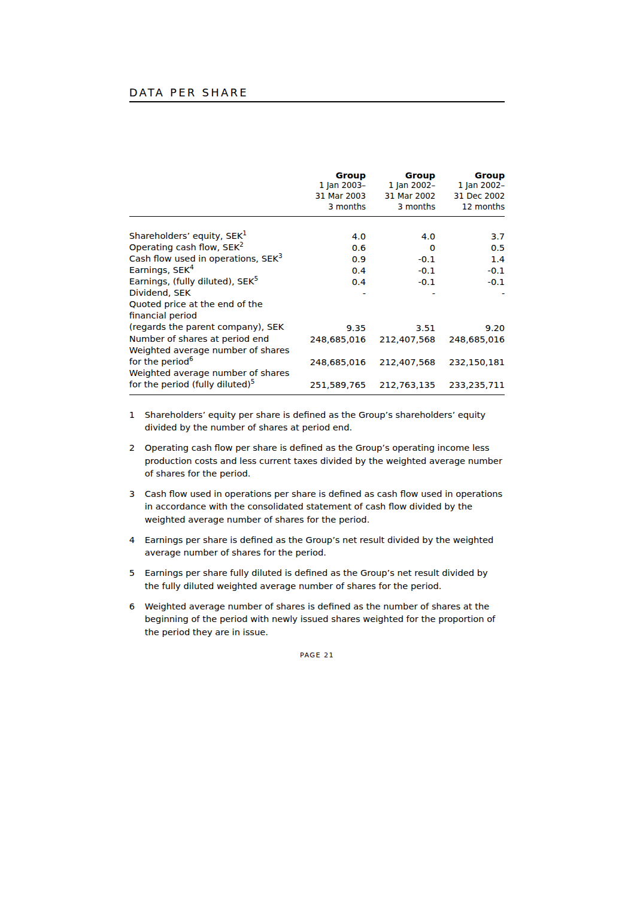DATA PER SHARE
| | Group | Group | Group |
| --- | --- | --- | --- |
| | 1 Jan 2003– | 1 Jan 2002– | 1 Jan 2002– |
| | 31 Mar 2003 | 31 Mar 2002 | 31 Dec 2002 |
| | 3 months | 3 months | 12 months |
| Shareholders’ equity, SEK 1 | 4.0 | 4.0 | 3.7 |
| Operating cash flow, SEK 2 | 0.6 | 0 | 0.5 |
| Cash flow used in operations, SEK 3 | 0.9 | -0.1 | 1.4 |
| Earnings, SEK 4 | 0.4 | -0.1 | -0.1 |
| Earnings, (fully diluted), SEK 5 | 0.4 | -0.1 | -0.1 |
| Dividend, SEK | - | - | - |
| Quoted price at the end of the financial period (regards the parent company), SEK | 9.35 | 3.51 | 9.20 |
| Number of shares at period end | 248,685,016 | 212,407,568 | 248,685,016 |
| Weighted average number of shares for the period 6 | 248,685,016 | 212,407,568 | 232,150,181 |
| Weighted average number of shares for the period (fully diluted) 5 | 251,589,765 | 212,763,135 | 233,235,711 |
1 Shareholders’ equity per share is defined as the Group’s shareholders’ equity divided by the number of shares at period end.
2 Operating cash flow per share is defined as the Group’s operating income less production costs and less current taxes divided by the weighted average number of shares for the period.
3 Cash flow used in operations per share is defined as cash flow used in operations in accordance with the consolidated statement of cash flow divided by the weighted average number of shares for the period.
4 Earnings per share is defined as the Group’s net result divided by the weighted average number of shares for the period.
5 Earnings per share fully diluted is defined as the Group’s net result divided by the fully diluted weighted average number of shares for the period.
6 Weighted average number of shares is defined as the number of shares at the beginning of the period with newly issued shares weighted for the proportion of the period they are in issue.
PAGE 21